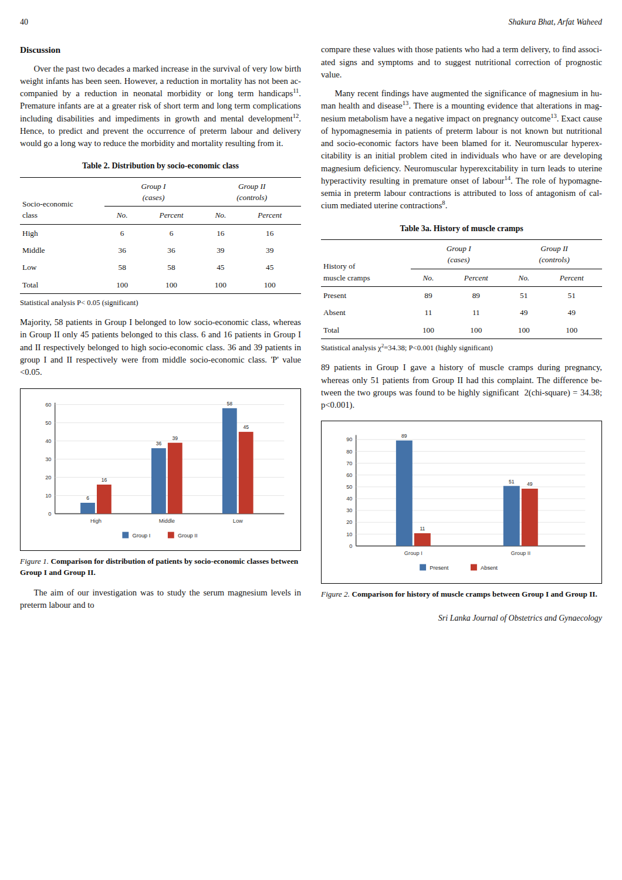40 Shakura Bhat, Arfat Waheed
Discussion
Over the past two decades a marked increase in the survival of very low birth weight infants has been seen. However, a reduction in mortality has not been accompanied by a reduction in neonatal morbidity or long term handicaps11. Premature infants are at a greater risk of short term and long term complications including disabilities and impediments in growth and mental development12. Hence, to predict and prevent the occurrence of preterm labour and delivery would go a long way to reduce the morbidity and mortality resulting from it.
Table 2. Distribution by socio-economic class
| Socio-economic class | Group I (cases) | Group II (controls) |
| --- | --- | --- |
| No. | Percent | No. | Percent |
| High | 6 | 6 | 16 | 16 |
| Middle | 36 | 36 | 39 | 39 |
| Low | 58 | 58 | 45 | 45 |
| Total | 100 | 100 | 100 | 100 |
Statistical analysis P< 0.05 (significant)
Majority, 58 patients in Group I belonged to low socio-economic class, whereas in Group II only 45 patients belonged to this class. 6 and 16 patients in Group I and II respectively belonged to high socio-economic class. 36 and 39 patients in group I and II respectively were from middle socio-economic class. 'P' value <0.05.
0 10 20 30 40 50 60 6 16 36 39 58 45 High Middle Low Group I Group II
Figure 1. Comparison for distribution of patients by socio-economic classes between Group I and Group II.
The aim of our investigation was to study the serum magnesium levels in preterm labour and to
compare these values with those patients who had a term delivery, to find associated signs and symptoms and to suggest nutritional correction of prognostic value.
Many recent findings have augmented the significance of magnesium in human health and disease13. There is a mounting evidence that alterations in magnesium metabolism have a negative impact on pregnancy outcome13. Exact cause of hypomagnesemia in patients of preterm labour is not known but nutritional and socio-economic factors have been blamed for it. Neuromuscular hyperexcitability is an initial problem cited in individuals who have or are developing magnesium deficiency. Neuromuscular hyperexcitability in turn leads to uterine hyperactivity resulting in premature onset of labour14. The role of hypomagnesemia in preterm labour contractions is attributed to loss of antagonism of calcium mediated uterine contractions8.
Table 3a. History of muscle cramps
| History of muscle cramps | Group I (cases) | Group II (controls) |
| --- | --- | --- |
| No. | Percent | No. | Percent |
| Present | 89 | 89 | 51 | 51 |
| Absent | 11 | 11 | 49 | 49 |
| Total | 100 | 100 | 100 | 100 |
Statistical analysis χ2=34.38; P<0.001 (highly significant)
89 patients in Group I gave a history of muscle cramps during pregnancy, whereas only 51 patients from Group II had this complaint. The difference between the two groups was found to be highly significant 2(chi-square) = 34.38; p<0.001).
0 10 20 30 40 50 60 70 80 90 89 11 51 49 Group I Group II Present Absent
Figure 2. Comparison for history of muscle cramps between Group I and Group II.
Sri Lanka Journal of Obstetrics and Gynaecology